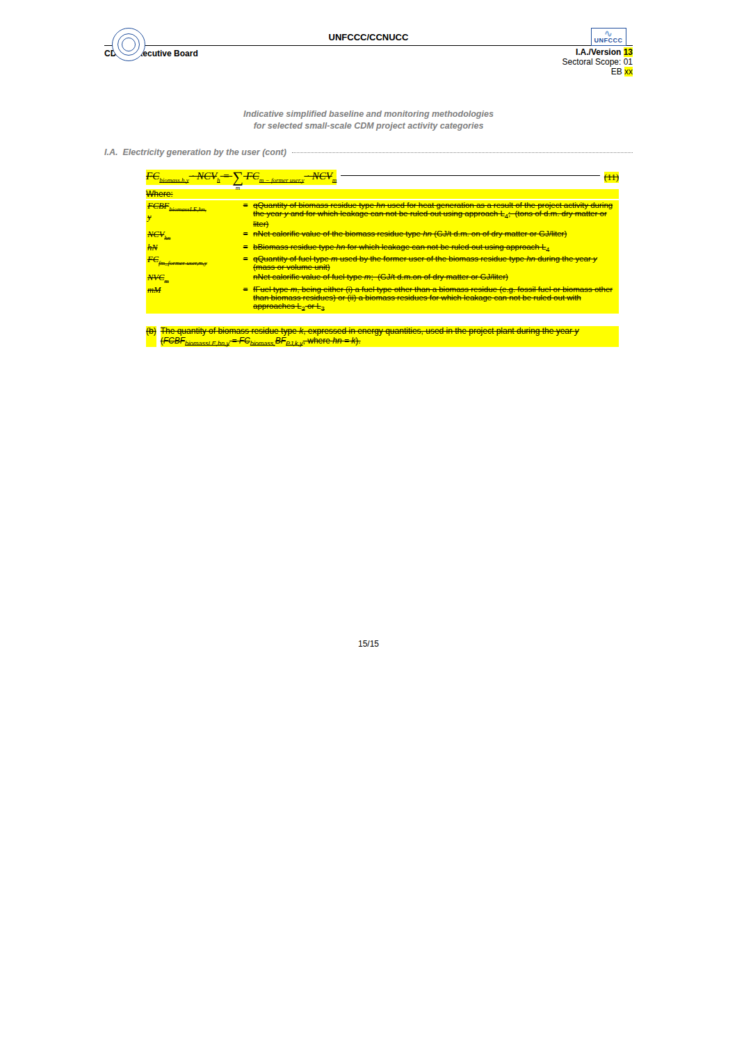∿UNFCCC
UNFCCC/CCNUCC
CDM – Executive Board
I.A./Version 13
Sectoral Scope: 01
EB xx
Indicative simplified baseline and monitoring methodologies
for selected small-scale CDM project activity categories
I.A. Electricity generation by the user (cont)
FCbiomass,h,y · NCVh = ∑m FCm − former user,y · NCVm (11)
Where:
| FCBF biomassLE,hn, y | = | qQuantity of biomass residue type hn used for heat generation as a result of the project activity during the year y and for which leakage can not be ruled out using approach L 4 ; (tons of d.m. dry matter or liter) |
| NCV hn | = | nNet calorific value of the biomass residue type hn (GJ/t d.m. on of dry matter or GJ/liter) |
| hN | = | bBiomass residue type hn for which leakage can not be ruled out using approach L 4 |
| FC fm_former user,m,y | = | qQuantity of fuel type m used by the former user of the biomass residue type hn during the year y (mass or volume unit) |
| NVC m | | nNet calorific value of fuel type m ; (GJ/t d.m.on of dry matter or GJ/liter) |
| mM | = | fFuel type m , being either (i) a fuel type other than a biomass residue (e.g. fossil fuel or biomass other than biomass residues) or (ii) a biomass residues for which leakage can not be ruled out with approaches L 2 or L 3 |
(b) The quantity of biomass residue type k, expressed in energy quantities, used in the project plant during the year y (FCBFbiomassLE,hn,y = FCbiomass, BFPJ,k,y, where hn = k).
15/15